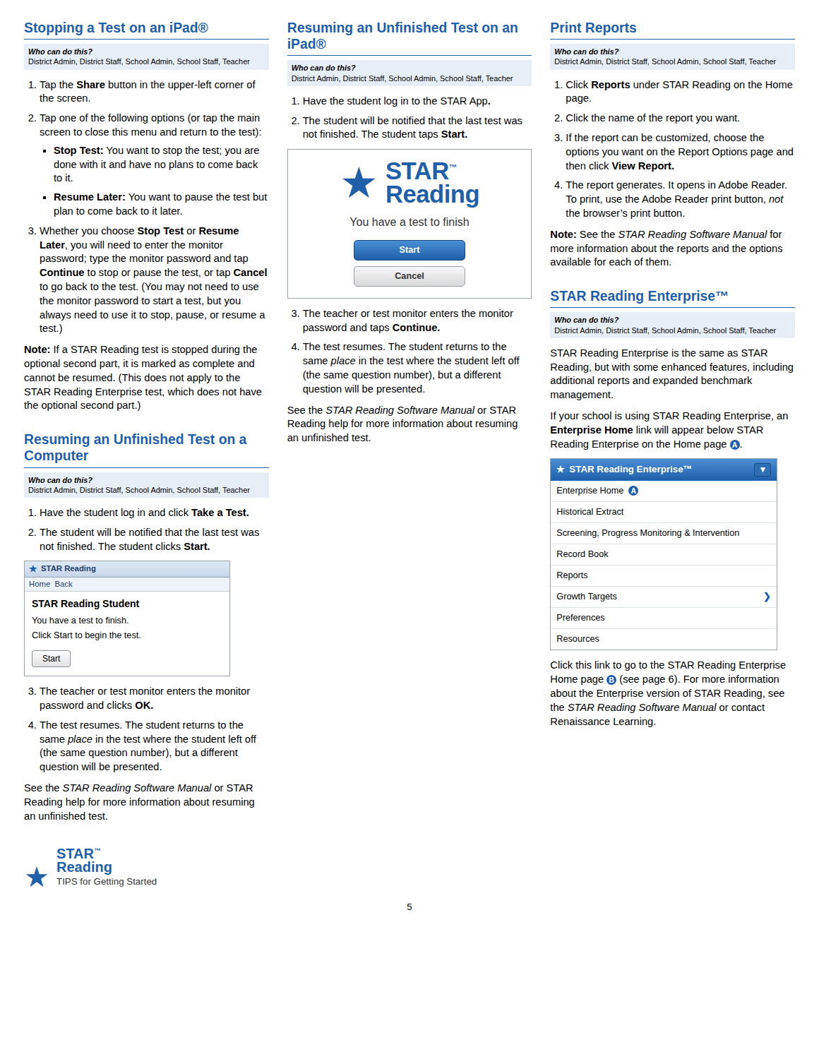Stopping a Test on an iPad®
Who can do this? District Admin, District Staff, School Admin, School Staff, Teacher
Tap the Share button in the upper-left corner of the screen.
Tap one of the following options (or tap the main screen to close this menu and return to the test):
Stop Test: You want to stop the test; you are done with it and have no plans to come back to it.
Resume Later: You want to pause the test but plan to come back to it later.
Whether you choose Stop Test or Resume Later, you will need to enter the monitor password; type the monitor password and tap Continue to stop or pause the test, or tap Cancel to go back to the test. (You may not need to use the monitor password to start a test, but you always need to use it to stop, pause, or resume a test.)
Note: If a STAR Reading test is stopped during the optional second part, it is marked as complete and cannot be resumed. (This does not apply to the STAR Reading Enterprise test, which does not have the optional second part.)
Resuming an Unfinished Test on a Computer
Who can do this? District Admin, District Staff, School Admin, School Staff, Teacher
Have the student log in and click Take a Test.
The student will be notified that the last test was not finished. The student clicks Start.
★ STAR Reading
Home Back
STAR Reading Student
You have a test to finish.
Click Start to begin the test.
Start
The teacher or test monitor enters the monitor password and clicks OK.
The test resumes. The student returns to the same place in the test where the student left off (the same question number), but a different question will be presented.
See the STAR Reading Software Manual or STAR Reading help for more information about resuming an unfinished test.
★
STAR™
Reading
TIPS for Getting Started
Resuming an Unfinished Test on an iPad®
Who can do this? District Admin, District Staff, School Admin, School Staff, Teacher
Have the student log in to the STAR App.
The student will be notified that the last test was not finished. The student taps Start.
★ STAR™
Reading
You have a test to finish
Start
Cancel
The teacher or test monitor enters the monitor password and taps Continue.
The test resumes. The student returns to the same place in the test where the student left off (the same question number), but a different question will be presented.
See the STAR Reading Software Manual or STAR Reading help for more information about resuming an unfinished test.
Print Reports
Who can do this? District Admin, District Staff, School Admin, School Staff, Teacher
Click Reports under STAR Reading on the Home page.
Click the name of the report you want.
If the report can be customized, choose the options you want on the Report Options page and then click View Report.
The report generates. It opens in Adobe Reader. To print, use the Adobe Reader print button, not the browser’s print button.
Note: See the STAR Reading Software Manual for more information about the reports and the options available for each of them.
STAR Reading Enterprise™
Who can do this? District Admin, District Staff, School Admin, School Staff, Teacher
STAR Reading Enterprise is the same as STAR Reading, but with some enhanced features, including additional reports and expanded benchmark management.
If your school is using STAR Reading Enterprise, an Enterprise Home link will appear below STAR Reading Enterprise on the Home page A.
★ STAR Reading Enterprise™ ▼
Enterprise Home A
Historical Extract
Screening, Progress Monitoring & Intervention
Record Book
Reports
Growth Targets❯
Preferences
Resources
Click this link to go to the STAR Reading Enterprise Home page B (see page 6). For more information about the Enterprise version of STAR Reading, see the STAR Reading Software Manual or contact Renaissance Learning.
5